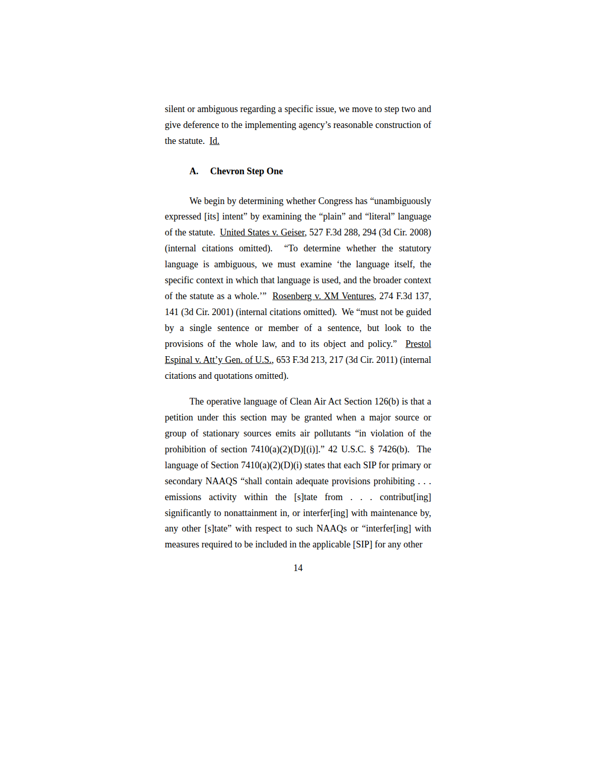silent or ambiguous regarding a specific issue, we move to step two and give deference to the implementing agency’s reasonable construction of the statute. Id.
A. Chevron Step One
We begin by determining whether Congress has “unambiguously expressed [its] intent” by examining the “plain” and “literal” language of the statute. United States v. Geiser, 527 F.3d 288, 294 (3d Cir. 2008) (internal citations omitted). “To determine whether the statutory language is ambiguous, we must examine ‘the language itself, the specific context in which that language is used, and the broader context of the statute as a whole.’” Rosenberg v. XM Ventures, 274 F.3d 137, 141 (3d Cir. 2001) (internal citations omitted). We “must not be guided by a single sentence or member of a sentence, but look to the provisions of the whole law, and to its object and policy.” Prestol Espinal v. Att’y Gen. of U.S., 653 F.3d 213, 217 (3d Cir. 2011) (internal citations and quotations omitted).
The operative language of Clean Air Act Section 126(b) is that a petition under this section may be granted when a major source or group of stationary sources emits air pollutants “in violation of the prohibition of section 7410(a)(2)(D)[(i)].” 42 U.S.C. § 7426(b). The language of Section 7410(a)(2)(D)(i) states that each SIP for primary or secondary NAAQS “shall contain adequate provisions prohibiting . . . emissions activity within the [s]tate from . . . contribut[ing] significantly to nonattainment in, or interfer[ing] with maintenance by, any other [s]tate” with respect to such NAAQs or “interfer[ing] with measures required to be included in the applicable [SIP] for any other
14